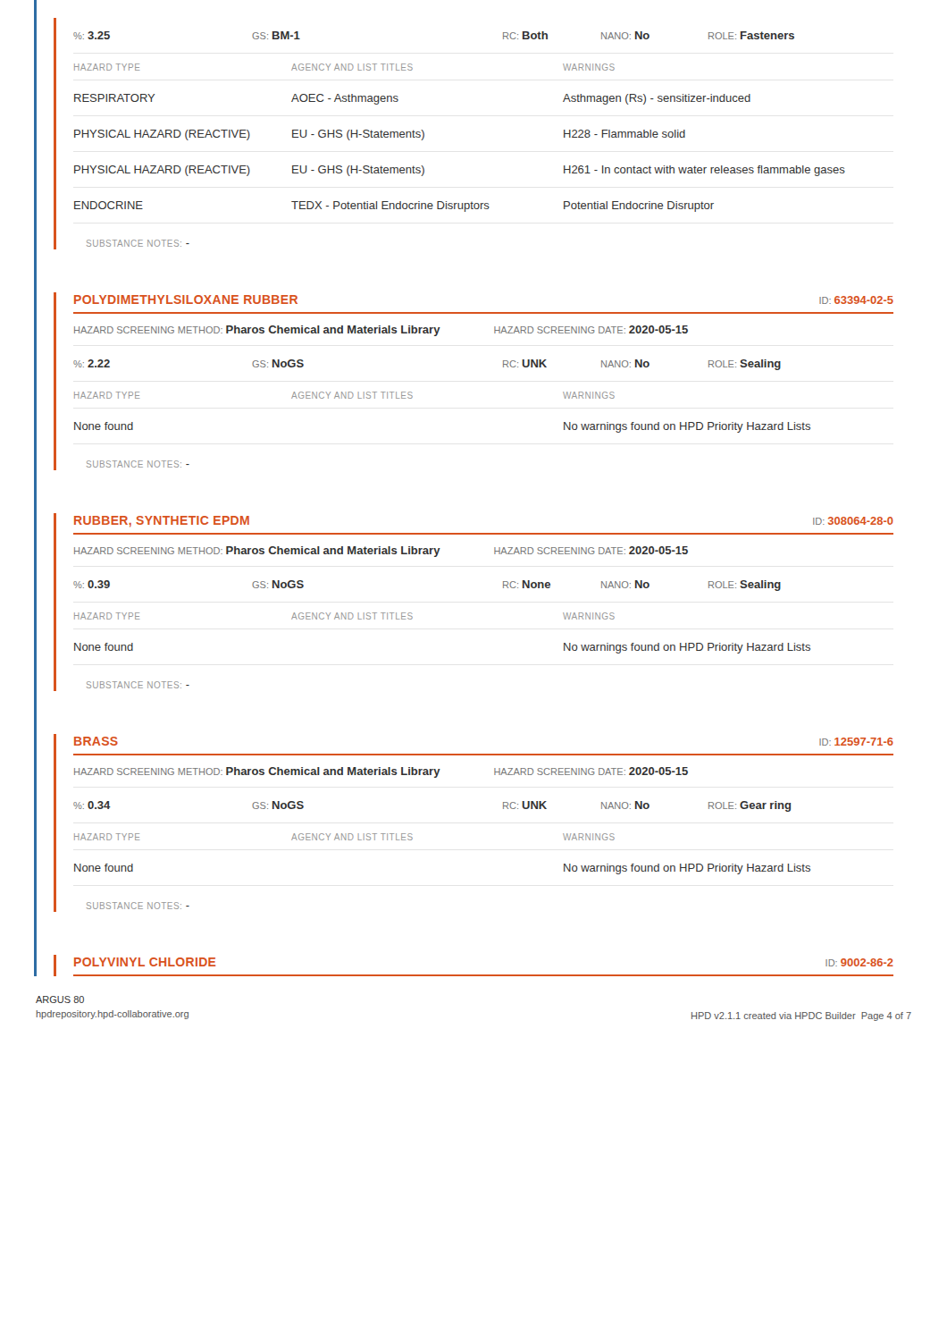%: 3.25
GS: BM-1
RC: Both
NANO: No
ROLE: Fasteners
| Hazard Type | Agency and List Titles | Warnings |
| --- | --- | --- |
| RESPIRATORY | AOEC - Asthmagens | Asthmagen (Rs) - sensitizer-induced |
| PHYSICAL HAZARD (REACTIVE) | EU - GHS (H-Statements) | H228 - Flammable solid |
| PHYSICAL HAZARD (REACTIVE) | EU - GHS (H-Statements) | H261 - In contact with water releases flammable gases |
| ENDOCRINE | TEDX - Potential Endocrine Disruptors | Potential Endocrine Disruptor |
SUBSTANCE NOTES: -
POLYDIMETHYLSILOXANE RUBBER
ID: 63394-02-5
HAZARD SCREENING METHOD: Pharos Chemical and Materials Library
HAZARD SCREENING DATE: 2020-05-15
%: 2.22
GS: NoGS
RC: UNK
NANO: No
ROLE: Sealing
| Hazard Type | Agency and List Titles | Warnings |
| --- | --- | --- |
| None found | | No warnings found on HPD Priority Hazard Lists |
SUBSTANCE NOTES: -
RUBBER, SYNTHETIC EPDM
ID: 308064-28-0
HAZARD SCREENING METHOD: Pharos Chemical and Materials Library
HAZARD SCREENING DATE: 2020-05-15
%: 0.39
GS: NoGS
RC: None
NANO: No
ROLE: Sealing
| Hazard Type | Agency and List Titles | Warnings |
| --- | --- | --- |
| None found | | No warnings found on HPD Priority Hazard Lists |
SUBSTANCE NOTES: -
BRASS
ID: 12597-71-6
HAZARD SCREENING METHOD: Pharos Chemical and Materials Library
HAZARD SCREENING DATE: 2020-05-15
%: 0.34
GS: NoGS
RC: UNK
NANO: No
ROLE: Gear ring
| Hazard Type | Agency and List Titles | Warnings |
| --- | --- | --- |
| None found | | No warnings found on HPD Priority Hazard Lists |
SUBSTANCE NOTES: -
POLYVINYL CHLORIDE
ID: 9002-86-2
ARGUS 80
hpdrepository.hpd-collaborative.org
HPD v2.1.1 created via HPDC Builder Page 4 of 7